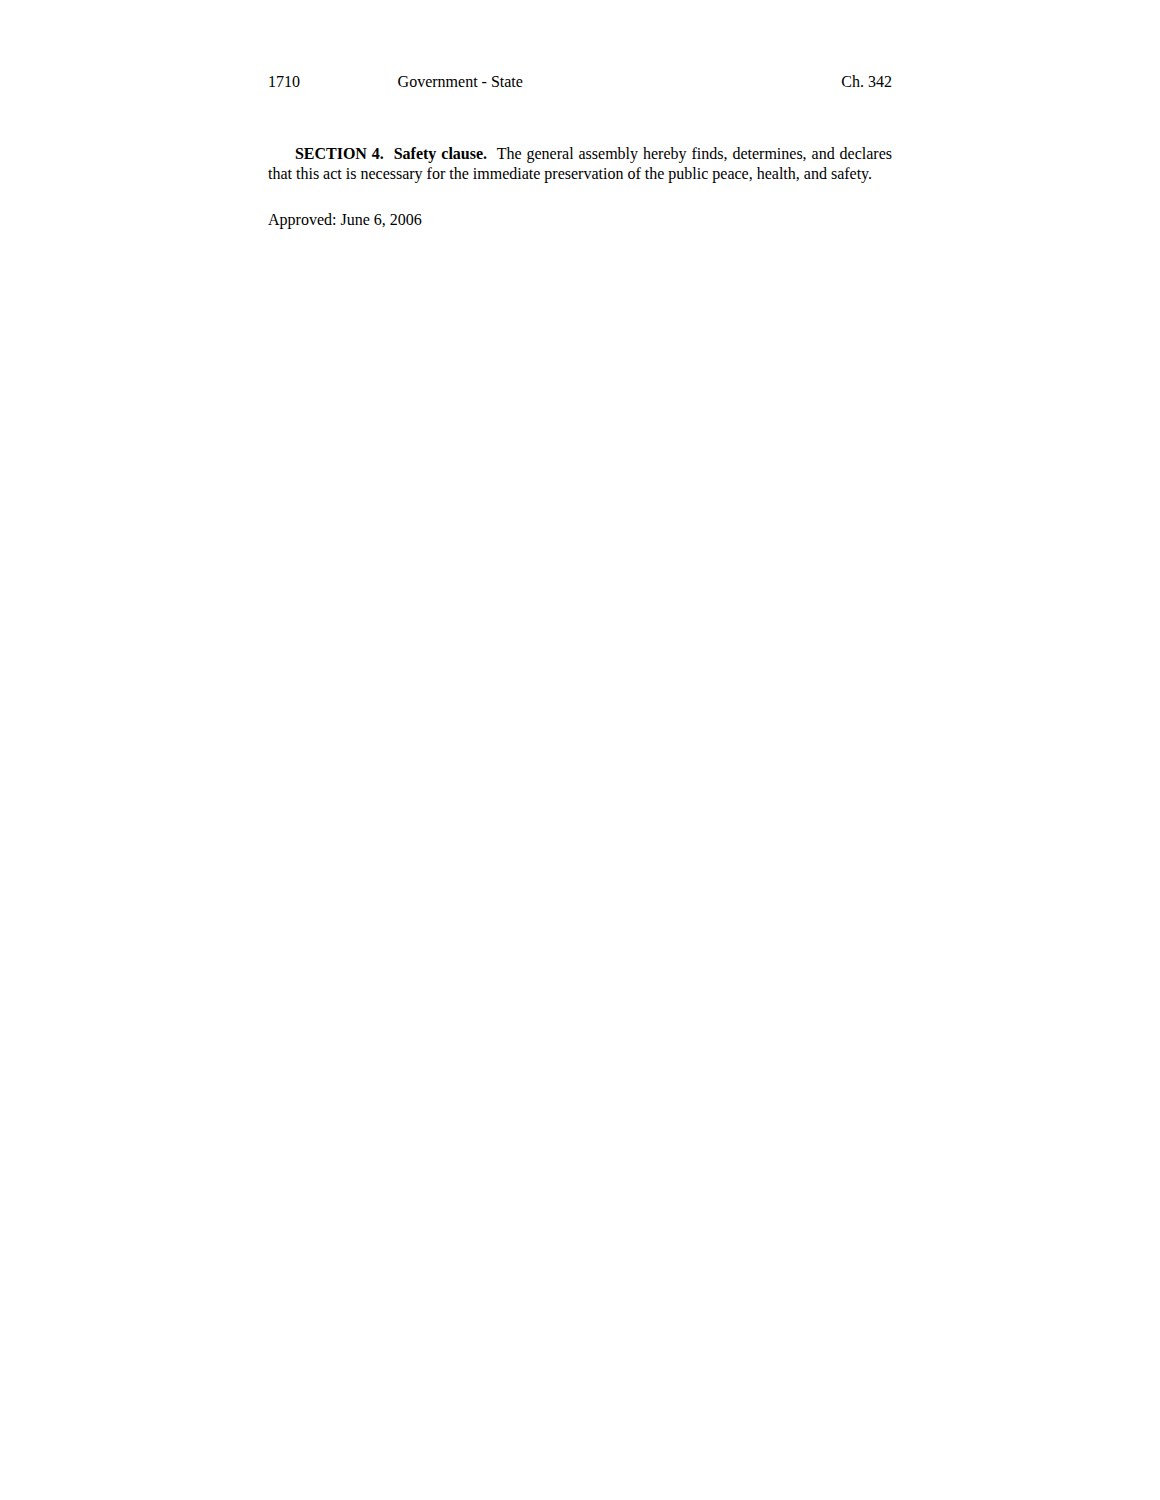1710 Government - State Ch. 342
SECTION 4. Safety clause. The general assembly hereby finds, determines, and declares that this act is necessary for the immediate preservation of the public peace, health, and safety.
Approved: June 6, 2006